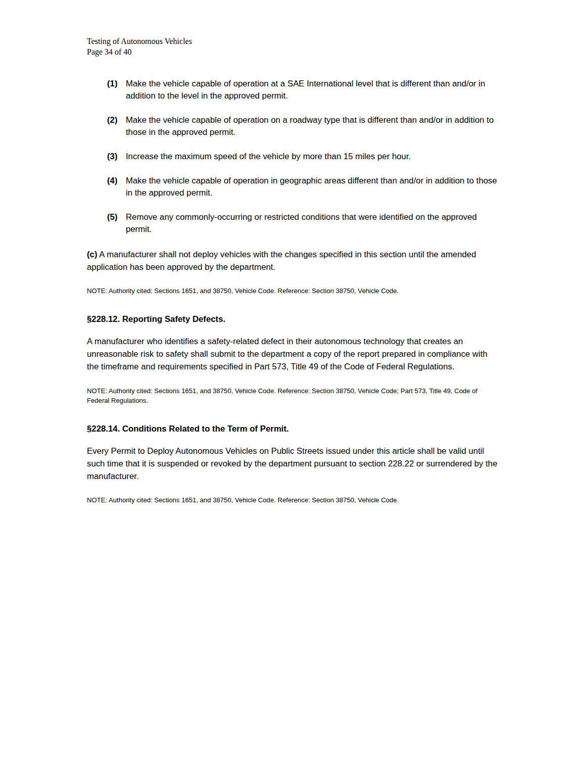Testing of Autonomous Vehicles
Page 34 of 40
(1) Make the vehicle capable of operation at a SAE International level that is different than and/or in addition to the level in the approved permit.
(2) Make the vehicle capable of operation on a roadway type that is different than and/or in addition to those in the approved permit.
(3) Increase the maximum speed of the vehicle by more than 15 miles per hour.
(4) Make the vehicle capable of operation in geographic areas different than and/or in addition to those in the approved permit.
(5) Remove any commonly-occurring or restricted conditions that were identified on the approved permit.
(c) A manufacturer shall not deploy vehicles with the changes specified in this section until the amended application has been approved by the department.
NOTE: Authority cited: Sections 1651, and 38750, Vehicle Code. Reference: Section 38750, Vehicle Code.
§228.12. Reporting Safety Defects.
A manufacturer who identifies a safety-related defect in their autonomous technology that creates an unreasonable risk to safety shall submit to the department a copy of the report prepared in compliance with the timeframe and requirements specified in Part 573, Title 49 of the Code of Federal Regulations.
NOTE: Authority cited: Sections 1651, and 38750, Vehicle Code. Reference: Section 38750, Vehicle Code; Part 573, Title 49, Code of Federal Regulations.
§228.14. Conditions Related to the Term of Permit.
Every Permit to Deploy Autonomous Vehicles on Public Streets issued under this article shall be valid until such time that it is suspended or revoked by the department pursuant to section 228.22 or surrendered by the manufacturer.
NOTE: Authority cited: Sections 1651, and 38750, Vehicle Code. Reference: Section 38750, Vehicle Code.